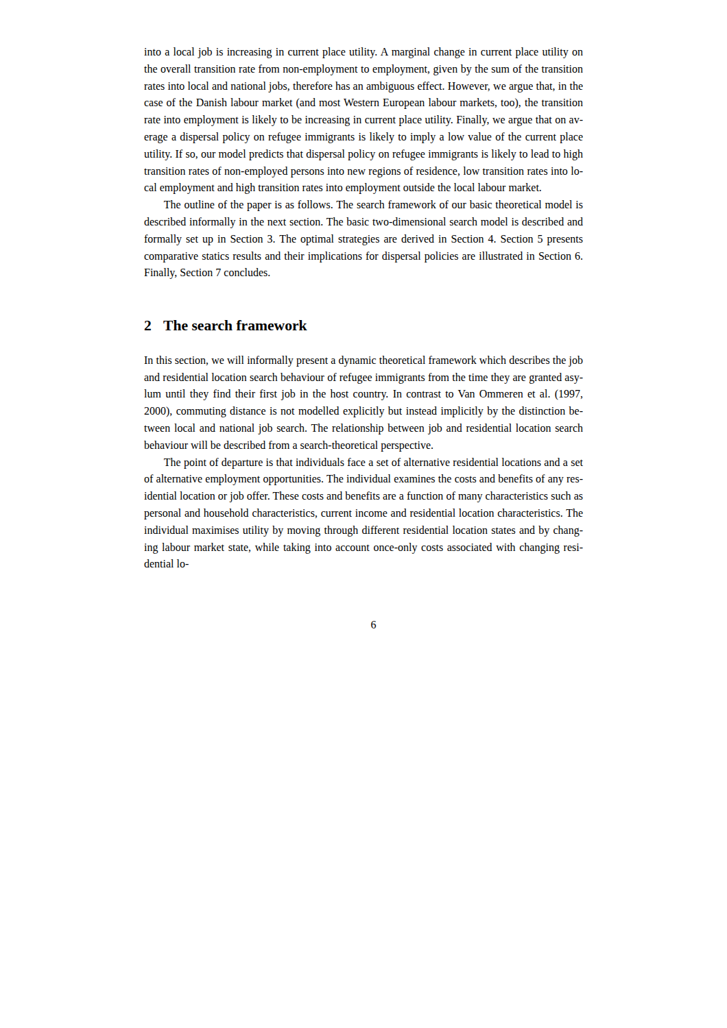into a local job is increasing in current place utility. A marginal change in current place utility on the overall transition rate from non-employment to employment, given by the sum of the transition rates into local and national jobs, therefore has an ambiguous effect. However, we argue that, in the case of the Danish labour market (and most Western European labour markets, too), the transition rate into employment is likely to be increasing in current place utility. Finally, we argue that on average a dispersal policy on refugee immigrants is likely to imply a low value of the current place utility. If so, our model predicts that dispersal policy on refugee immigrants is likely to lead to high transition rates of non-employed persons into new regions of residence, low transition rates into local employment and high transition rates into employment outside the local labour market.
The outline of the paper is as follows. The search framework of our basic theoretical model is described informally in the next section. The basic two-dimensional search model is described and formally set up in Section 3. The optimal strategies are derived in Section 4. Section 5 presents comparative statics results and their implications for dispersal policies are illustrated in Section 6. Finally, Section 7 concludes.
2 The search framework
In this section, we will informally present a dynamic theoretical framework which describes the job and residential location search behaviour of refugee immigrants from the time they are granted asylum until they find their first job in the host country. In contrast to Van Ommeren et al. (1997, 2000), commuting distance is not modelled explicitly but instead implicitly by the distinction between local and national job search. The relationship between job and residential location search behaviour will be described from a search-theoretical perspective.
The point of departure is that individuals face a set of alternative residential locations and a set of alternative employment opportunities. The individual examines the costs and benefits of any residential location or job offer. These costs and benefits are a function of many characteristics such as personal and household characteristics, current income and residential location characteristics. The individual maximises utility by moving through different residential location states and by changing labour market state, while taking into account once-only costs associated with changing residential lo-
6